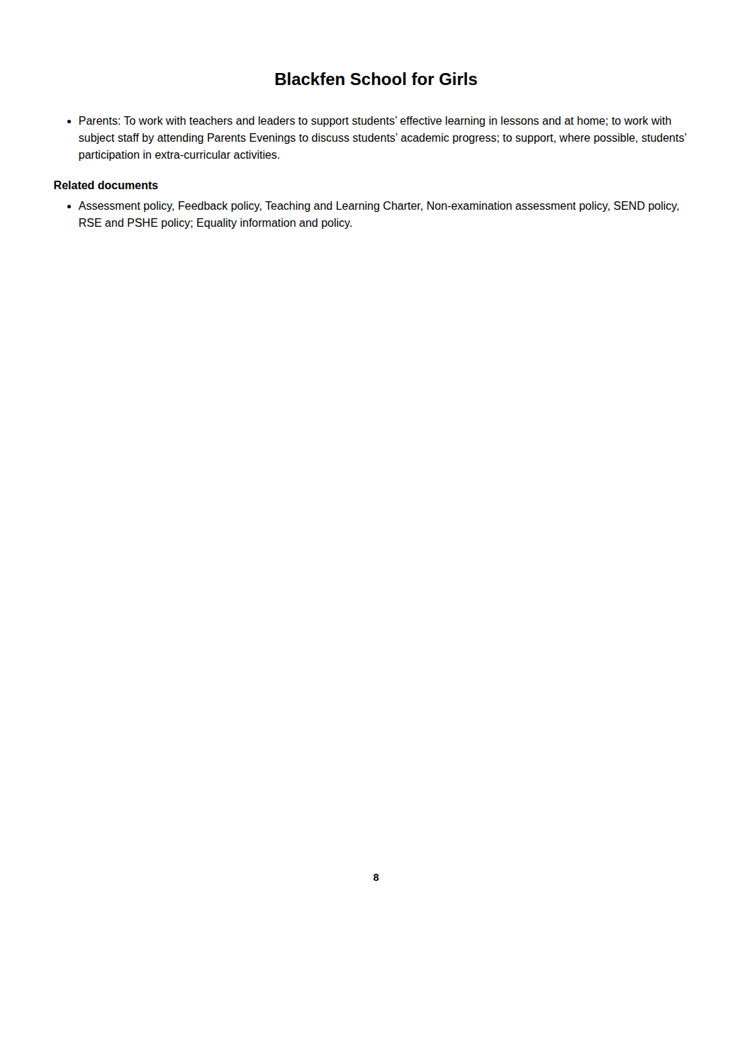Blackfen School for Girls
Parents: To work with teachers and leaders to support students’ effective learning in lessons and at home; to work with subject staff by attending Parents Evenings to discuss students’ academic progress; to support, where possible, students’ participation in extra-curricular activities.
Related documents
Assessment policy, Feedback policy, Teaching and Learning Charter, Non-examination assessment policy, SEND policy, RSE and PSHE policy; Equality information and policy.
8